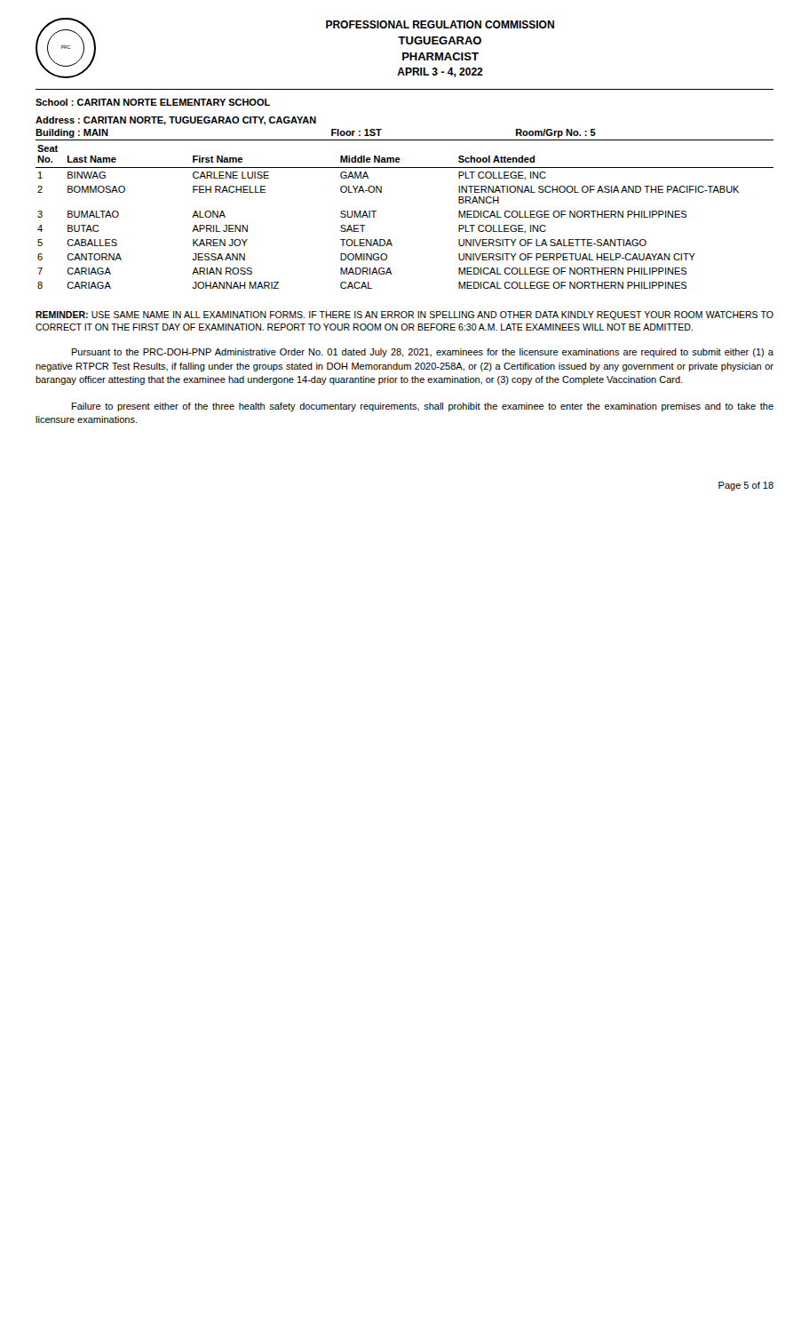PRC
PROFESSIONAL REGULATION COMMISSION
TUGUEGARAO
PHARMACIST
APRIL 3 - 4, 2022
School : CARITAN NORTE ELEMENTARY SCHOOL
Address : CARITAN NORTE, TUGUEGARAO CITY, CAGAYAN
Building : MAIN
Floor : 1ST
Room/Grp No. : 5
| Seat No. | Last Name | First Name | Middle Name | School Attended |
| --- | --- | --- | --- | --- |
| 1 | BINWAG | CARLENE LUISE | GAMA | PLT COLLEGE, INC |
| 2 | BOMMOSAO | FEH RACHELLE | OLYA-ON | INTERNATIONAL SCHOOL OF ASIA AND THE PACIFIC-TABUK BRANCH |
| 3 | BUMALTAO | ALONA | SUMAIT | MEDICAL COLLEGE OF NORTHERN PHILIPPINES |
| 4 | BUTAC | APRIL JENN | SAET | PLT COLLEGE, INC |
| 5 | CABALLES | KAREN JOY | TOLENADA | UNIVERSITY OF LA SALETTE-SANTIAGO |
| 6 | CANTORNA | JESSA ANN | DOMINGO | UNIVERSITY OF PERPETUAL HELP-CAUAYAN CITY |
| 7 | CARIAGA | ARIAN ROSS | MADRIAGA | MEDICAL COLLEGE OF NORTHERN PHILIPPINES |
| 8 | CARIAGA | JOHANNAH MARIZ | CACAL | MEDICAL COLLEGE OF NORTHERN PHILIPPINES |
REMINDER: USE SAME NAME IN ALL EXAMINATION FORMS. IF THERE IS AN ERROR IN SPELLING AND OTHER DATA KINDLY REQUEST YOUR ROOM WATCHERS TO CORRECT IT ON THE FIRST DAY OF EXAMINATION. REPORT TO YOUR ROOM ON OR BEFORE 6:30 A.M. LATE EXAMINEES WILL NOT BE ADMITTED.
Pursuant to the PRC-DOH-PNP Administrative Order No. 01 dated July 28, 2021, examinees for the licensure examinations are required to submit either (1) a negative RTPCR Test Results, if falling under the groups stated in DOH Memorandum 2020-258A, or (2) a Certification issued by any government or private physician or barangay officer attesting that the examinee had undergone 14-day quarantine prior to the examination, or (3) copy of the Complete Vaccination Card.
Failure to present either of the three health safety documentary requirements, shall prohibit the examinee to enter the examination premises and to take the licensure examinations.
Page 5 of 18